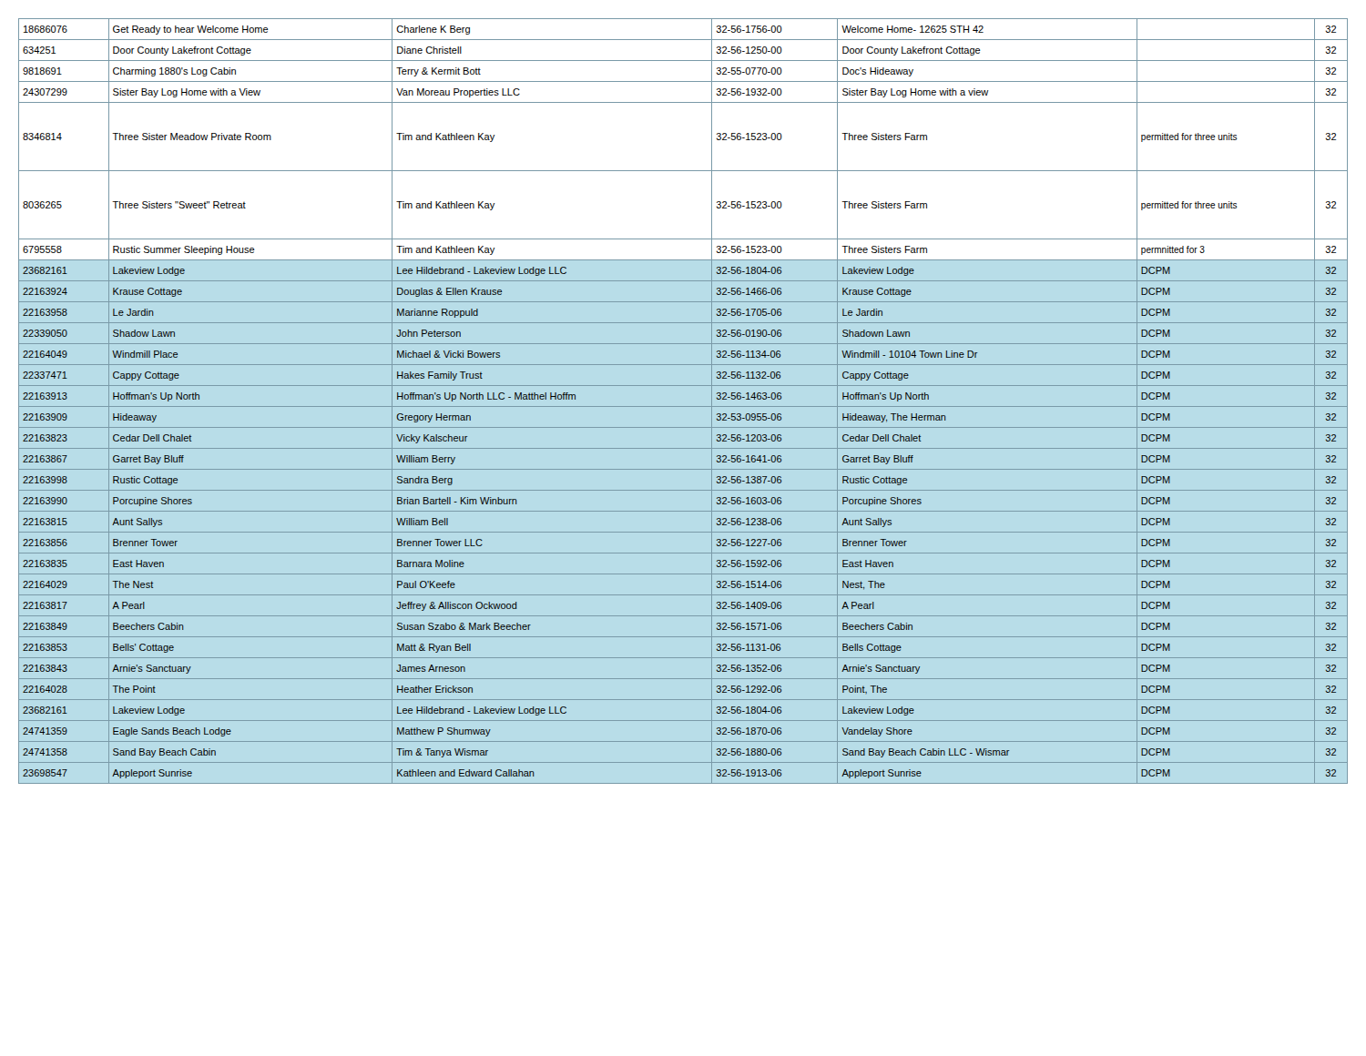| 18686076 | Get Ready to hear Welcome Home | Charlene K Berg | 32-56-1756-00 | Welcome Home- 12625 STH 42 | | 32 |
| 634251 | Door County Lakefront Cottage | Diane Christell | 32-56-1250-00 | Door County Lakefront Cottage | | 32 |
| 9818691 | Charming 1880's Log Cabin | Terry & Kermit Bott | 32-55-0770-00 | Doc's Hideaway | | 32 |
| 24307299 | Sister Bay Log Home with a View | Van Moreau Properties LLC | 32-56-1932-00 | Sister Bay Log Home with a view | | 32 |
| 8346814 | Three Sister Meadow Private Room | Tim and Kathleen Kay | 32-56-1523-00 | Three Sisters Farm | permitted for three units | 32 |
| 8036265 | Three Sisters "Sweet" Retreat | Tim and Kathleen Kay | 32-56-1523-00 | Three Sisters Farm | permitted for three units | 32 |
| 6795558 | Rustic Summer Sleeping House | Tim and Kathleen Kay | 32-56-1523-00 | Three Sisters Farm | permnitted for 3 | 32 |
| 23682161 | Lakeview Lodge | Lee Hildebrand - Lakeview Lodge LLC | 32-56-1804-06 | Lakeview Lodge | DCPM | 32 |
| 22163924 | Krause Cottage | Douglas & Ellen Krause | 32-56-1466-06 | Krause Cottage | DCPM | 32 |
| 22163958 | Le Jardin | Marianne Roppuld | 32-56-1705-06 | Le Jardin | DCPM | 32 |
| 22339050 | Shadow Lawn | John Peterson | 32-56-0190-06 | Shadown Lawn | DCPM | 32 |
| 22164049 | Windmill Place | Michael & Vicki Bowers | 32-56-1134-06 | Windmill - 10104 Town Line Dr | DCPM | 32 |
| 22337471 | Cappy Cottage | Hakes Family Trust | 32-56-1132-06 | Cappy Cottage | DCPM | 32 |
| 22163913 | Hoffman's Up North | Hoffman's Up North LLC - Matthel Hoffm | 32-56-1463-06 | Hoffman's Up North | DCPM | 32 |
| 22163909 | Hideaway | Gregory Herman | 32-53-0955-06 | Hideaway, The Herman | DCPM | 32 |
| 22163823 | Cedar Dell Chalet | Vicky Kalscheur | 32-56-1203-06 | Cedar Dell Chalet | DCPM | 32 |
| 22163867 | Garret Bay Bluff | William Berry | 32-56-1641-06 | Garret Bay Bluff | DCPM | 32 |
| 22163998 | Rustic Cottage | Sandra Berg | 32-56-1387-06 | Rustic Cottage | DCPM | 32 |
| 22163990 | Porcupine Shores | Brian Bartell - Kim Winburn | 32-56-1603-06 | Porcupine Shores | DCPM | 32 |
| 22163815 | Aunt Sallys | William Bell | 32-56-1238-06 | Aunt Sallys | DCPM | 32 |
| 22163856 | Brenner Tower | Brenner Tower LLC | 32-56-1227-06 | Brenner Tower | DCPM | 32 |
| 22163835 | East Haven | Barnara Moline | 32-56-1592-06 | East Haven | DCPM | 32 |
| 22164029 | The Nest | Paul O'Keefe | 32-56-1514-06 | Nest, The | DCPM | 32 |
| 22163817 | A Pearl | Jeffrey & Alliscon Ockwood | 32-56-1409-06 | A Pearl | DCPM | 32 |
| 22163849 | Beechers Cabin | Susan Szabo & Mark Beecher | 32-56-1571-06 | Beechers Cabin | DCPM | 32 |
| 22163853 | Bells' Cottage | Matt & Ryan Bell | 32-56-1131-06 | Bells Cottage | DCPM | 32 |
| 22163843 | Arnie's Sanctuary | James Arneson | 32-56-1352-06 | Arnie's Sanctuary | DCPM | 32 |
| 22164028 | The Point | Heather Erickson | 32-56-1292-06 | Point, The | DCPM | 32 |
| 23682161 | Lakeview Lodge | Lee Hildebrand - Lakeview Lodge LLC | 32-56-1804-06 | Lakeview Lodge | DCPM | 32 |
| 24741359 | Eagle Sands Beach Lodge | Matthew P Shumway | 32-56-1870-06 | Vandelay Shore | DCPM | 32 |
| 24741358 | Sand Bay Beach Cabin | Tim & Tanya Wismar | 32-56-1880-06 | Sand Bay Beach Cabin LLC - Wismar | DCPM | 32 |
| 23698547 | Appleport Sunrise | Kathleen and Edward Callahan | 32-56-1913-06 | Appleport Sunrise | DCPM | 32 |